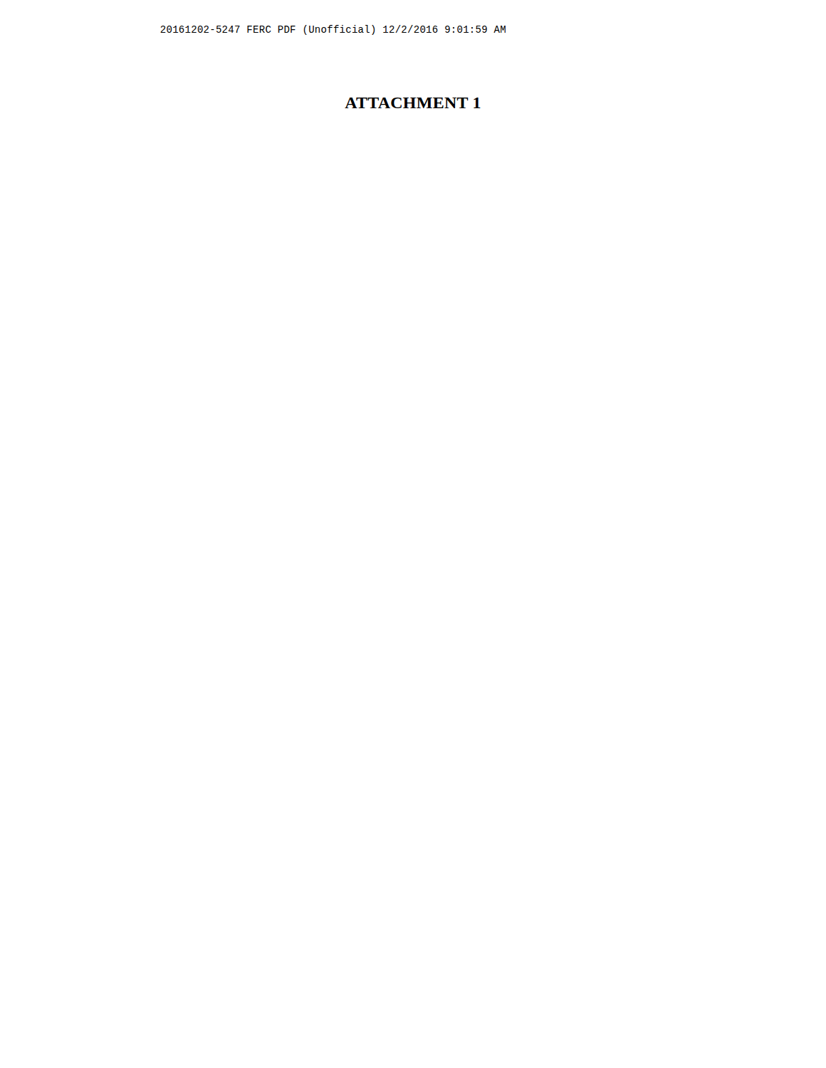20161202-5247 FERC PDF (Unofficial) 12/2/2016 9:01:59 AM
ATTACHMENT 1